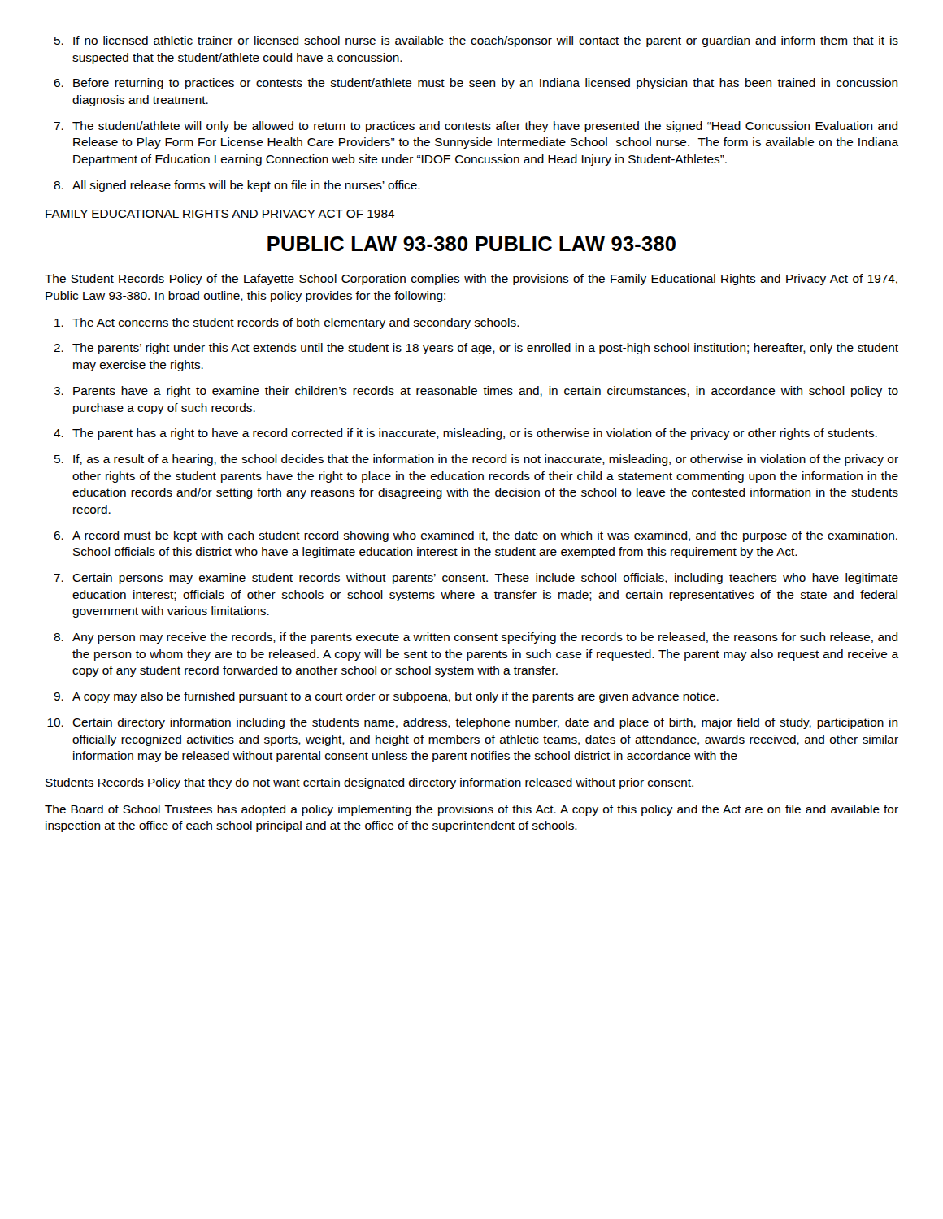If no licensed athletic trainer or licensed school nurse is available the coach/sponsor will contact the parent or guardian and inform them that it is suspected that the student/athlete could have a concussion.
Before returning to practices or contests the student/athlete must be seen by an Indiana licensed physician that has been trained in concussion diagnosis and treatment.
The student/athlete will only be allowed to return to practices and contests after they have presented the signed “Head Concussion Evaluation and Release to Play Form For License Health Care Providers” to the Sunnyside Intermediate School school nurse. The form is available on the Indiana Department of Education Learning Connection web site under “IDOE Concussion and Head Injury in Student-Athletes”.
All signed release forms will be kept on file in the nurses’ office.
FAMILY EDUCATIONAL RIGHTS AND PRIVACY ACT OF 1984
PUBLIC LAW 93-380 PUBLIC LAW 93-380
The Student Records Policy of the Lafayette School Corporation complies with the provisions of the Family Educational Rights and Privacy Act of 1974, Public Law 93-380. In broad outline, this policy provides for the following:
The Act concerns the student records of both elementary and secondary schools.
The parents’ right under this Act extends until the student is 18 years of age, or is enrolled in a post-high school institution; hereafter, only the student may exercise the rights.
Parents have a right to examine their children’s records at reasonable times and, in certain circumstances, in accordance with school policy to purchase a copy of such records.
The parent has a right to have a record corrected if it is inaccurate, misleading, or is otherwise in violation of the privacy or other rights of students.
If, as a result of a hearing, the school decides that the information in the record is not inaccurate, misleading, or otherwise in violation of the privacy or other rights of the student parents have the right to place in the education records of their child a statement commenting upon the information in the education records and/or setting forth any reasons for disagreeing with the decision of the school to leave the contested information in the students record.
A record must be kept with each student record showing who examined it, the date on which it was examined, and the purpose of the examination. School officials of this district who have a legitimate education interest in the student are exempted from this requirement by the Act.
Certain persons may examine student records without parents’ consent. These include school officials, including teachers who have legitimate education interest; officials of other schools or school systems where a transfer is made; and certain representatives of the state and federal government with various limitations.
Any person may receive the records, if the parents execute a written consent specifying the records to be released, the reasons for such release, and the person to whom they are to be released. A copy will be sent to the parents in such case if requested. The parent may also request and receive a copy of any student record forwarded to another school or school system with a transfer.
A copy may also be furnished pursuant to a court order or subpoena, but only if the parents are given advance notice.
Certain directory information including the students name, address, telephone number, date and place of birth, major field of study, participation in officially recognized activities and sports, weight, and height of members of athletic teams, dates of attendance, awards received, and other similar information may be released without parental consent unless the parent notifies the school district in accordance with the
Students Records Policy that they do not want certain designated directory information released without prior consent.
The Board of School Trustees has adopted a policy implementing the provisions of this Act. A copy of this policy and the Act are on file and available for inspection at the office of each school principal and at the office of the superintendent of schools.